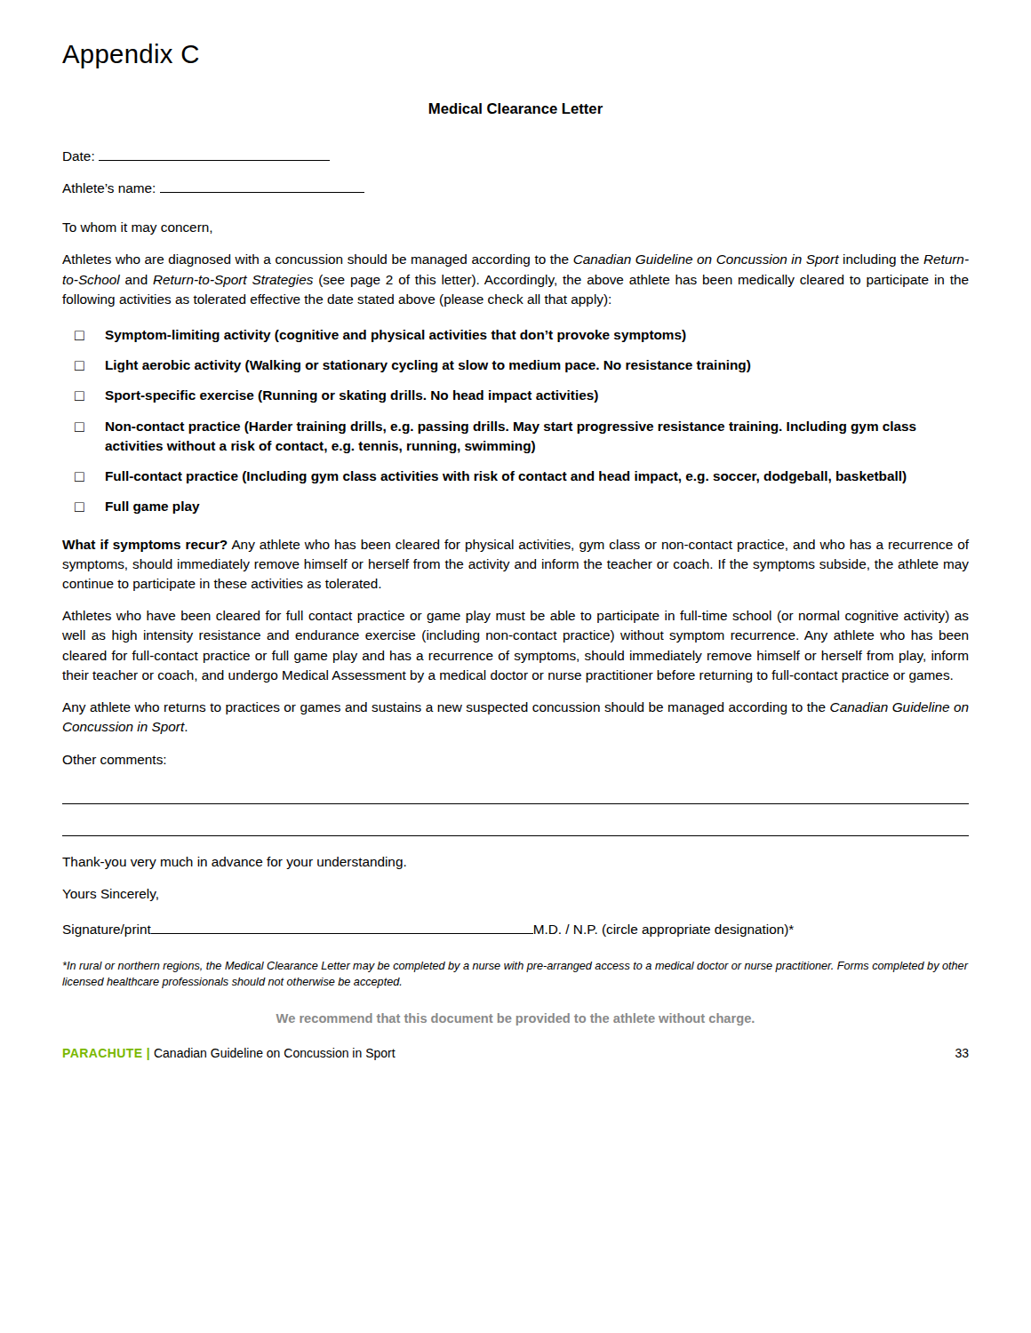Appendix C
Medical Clearance Letter
Date:
Athlete’s name:
To whom it may concern,
Athletes who are diagnosed with a concussion should be managed according to the Canadian Guideline on Concussion in Sport including the Return-to-School and Return-to-Sport Strategies (see page 2 of this letter). Accordingly, the above athlete has been medically cleared to participate in the following activities as tolerated effective the date stated above (please check all that apply):
Symptom-limiting activity (cognitive and physical activities that don’t provoke symptoms)
Light aerobic activity (Walking or stationary cycling at slow to medium pace. No resistance training)
Sport-specific exercise (Running or skating drills. No head impact activities)
Non-contact practice (Harder training drills, e.g. passing drills. May start progressive resistance training. Including gym class activities without a risk of contact, e.g. tennis, running, swimming)
Full-contact practice (Including gym class activities with risk of contact and head impact, e.g. soccer, dodgeball, basketball)
Full game play
What if symptoms recur? Any athlete who has been cleared for physical activities, gym class or non-contact practice, and who has a recurrence of symptoms, should immediately remove himself or herself from the activity and inform the teacher or coach. If the symptoms subside, the athlete may continue to participate in these activities as tolerated.
Athletes who have been cleared for full contact practice or game play must be able to participate in full-time school (or normal cognitive activity) as well as high intensity resistance and endurance exercise (including non-contact practice) without symptom recurrence. Any athlete who has been cleared for full-contact practice or full game play and has a recurrence of symptoms, should immediately remove himself or herself from play, inform their teacher or coach, and undergo Medical Assessment by a medical doctor or nurse practitioner before returning to full-contact practice or games.
Any athlete who returns to practices or games and sustains a new suspected concussion should be managed according to the Canadian Guideline on Concussion in Sport.
Other comments:
Thank-you very much in advance for your understanding.
Yours Sincerely,
Signature/print M.D. / N.P. (circle appropriate designation)*
*In rural or northern regions, the Medical Clearance Letter may be completed by a nurse with pre-arranged access to a medical doctor or nurse practitioner. Forms completed by other licensed healthcare professionals should not otherwise be accepted.
We recommend that this document be provided to the athlete without charge.
PARACHUTE | Canadian Guideline on Concussion in Sport
33